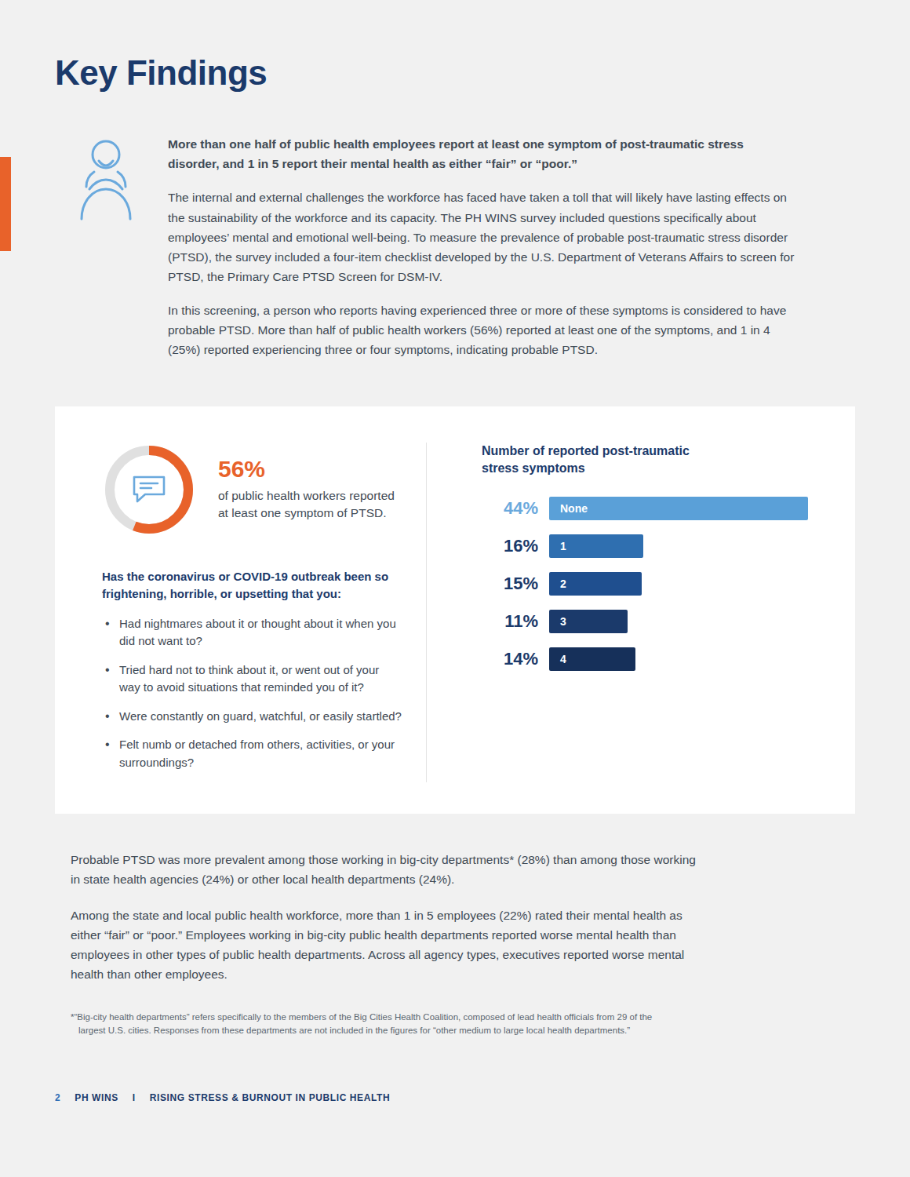Key Findings
More than one half of public health employees report at least one symptom of post-traumatic stress disorder, and 1 in 5 report their mental health as either “fair” or “poor.”
The internal and external challenges the workforce has faced have taken a toll that will likely have lasting effects on the sustainability of the workforce and its capacity. The PH WINS survey included questions specifically about employees’ mental and emotional well-being. To measure the prevalence of probable post-traumatic stress disorder (PTSD), the survey included a four-item checklist developed by the U.S. Department of Veterans Affairs to screen for PTSD, the Primary Care PTSD Screen for DSM-IV.
In this screening, a person who reports having experienced three or more of these symptoms is considered to have probable PTSD. More than half of public health workers (56%) reported at least one of the symptoms, and 1 in 4 (25%) reported experiencing three or four symptoms, indicating probable PTSD.
56%
of public health workers reported at least one symptom of PTSD.
Has the coronavirus or COVID-19 outbreak been so frightening, horrible, or upsetting that you:
Had nightmares about it or thought about it when you did not want to?
Tried hard not to think about it, or went out of your way to avoid situations that reminded you of it?
Were constantly on guard, watchful, or easily startled?
Felt numb or detached from others, activities, or your surroundings?
Number of reported post-traumatic stress symptoms
44%
None
16%
1
15%
2
11%
3
14%
4
Probable PTSD was more prevalent among those working in big-city departments* (28%) than among those working in state health agencies (24%) or other local health departments (24%).
Among the state and local public health workforce, more than 1 in 5 employees (22%) rated their mental health as either “fair” or “poor.” Employees working in big-city public health departments reported worse mental health than employees in other types of public health departments. Across all agency types, executives reported worse mental health than other employees.
*“Big-city health departments” refers specifically to the members of the Big Cities Health Coalition, composed of lead health officials from 29 of the largest U.S. cities. Responses from these departments are not included in the figures for “other medium to large local health departments.”
2 PH WINS I RISING STRESS & BURNOUT IN PUBLIC HEALTH